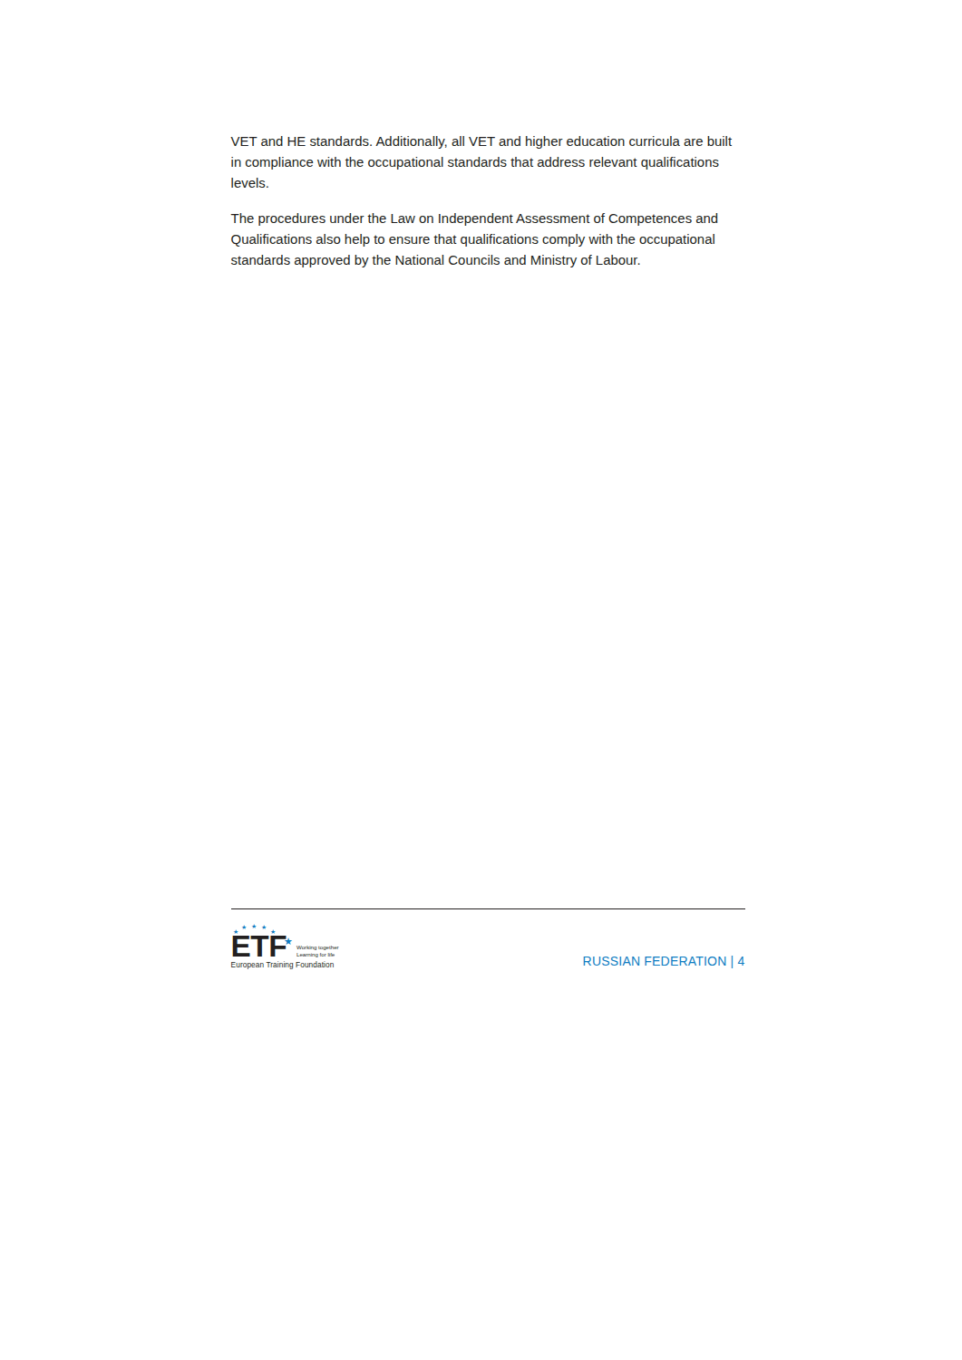VET and HE standards. Additionally, all VET and higher education curricula are built in compliance with the occupational standards that address relevant qualifications levels.
The procedures under the Law on Independent Assessment of Competences and Qualifications also help to ensure that qualifications comply with the occupational standards approved by the National Councils and Ministry of Labour.
★ ★ ★ ★ ★
ETF★ Working together
Learning for life
European Training Foundation
RUSSIAN FEDERATION | 4